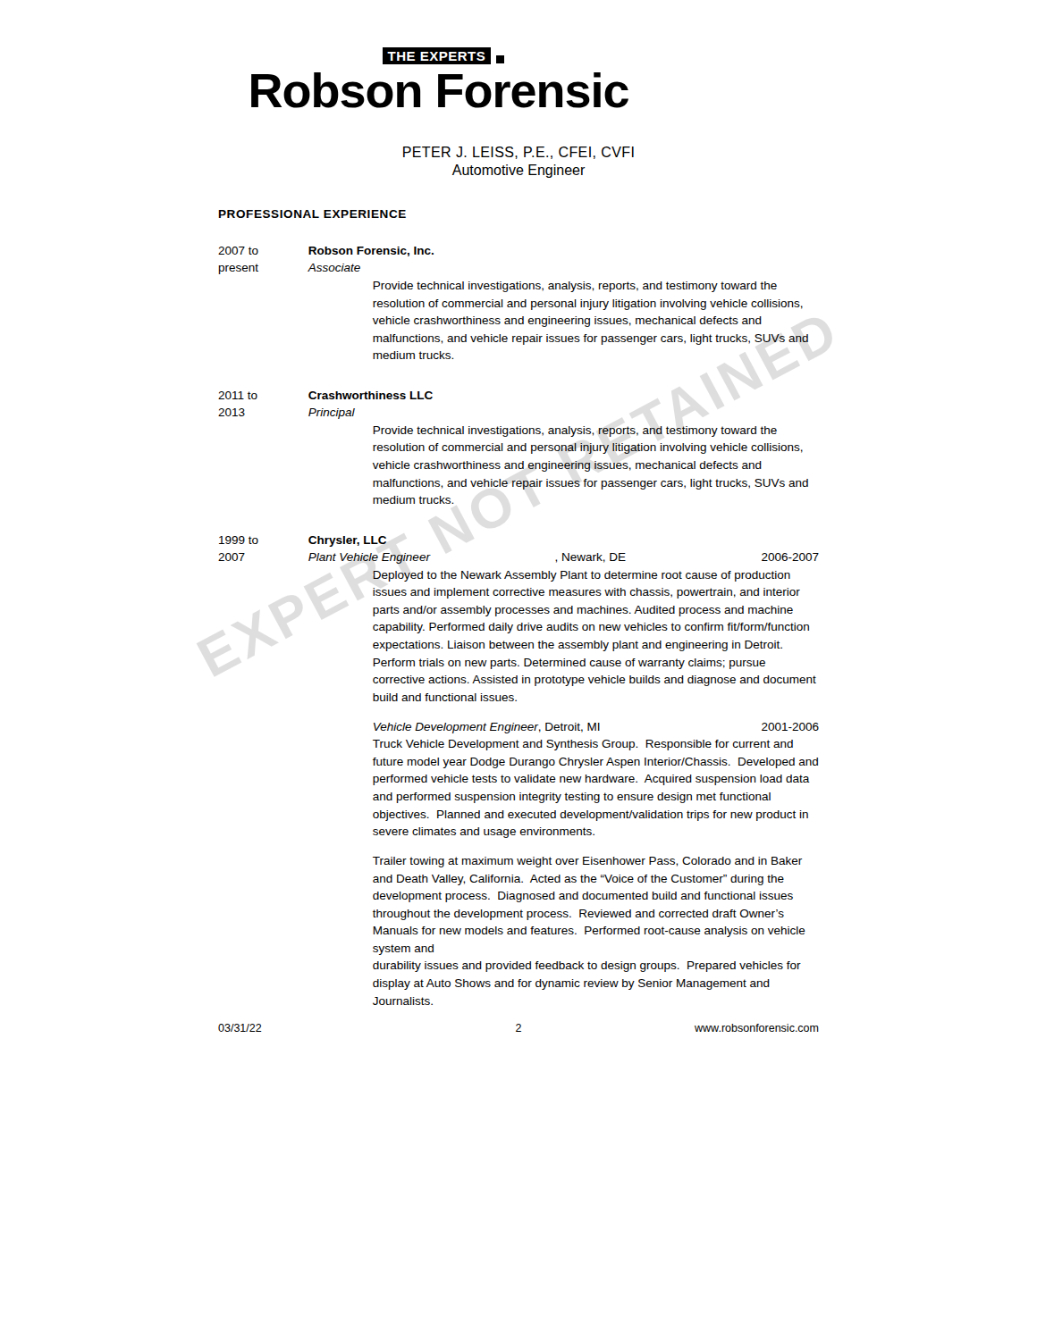THE EXPERTS
Robson Forensic
PETER J. LEISS, P.E., CFEI, CVFI
Automotive Engineer
PROFESSIONAL EXPERIENCE
2007 to present
Robson Forensic, Inc.
Associate
Provide technical investigations, analysis, reports, and testimony toward the resolution of commercial and personal injury litigation involving vehicle collisions, vehicle crashworthiness and engineering issues, mechanical defects and malfunctions, and vehicle repair issues for passenger cars, light trucks, SUVs and medium trucks.
2011 to 2013
Crashworthiness LLC
Principal
Provide technical investigations, analysis, reports, and testimony toward the resolution of commercial and personal injury litigation involving vehicle collisions, vehicle crashworthiness and engineering issues, mechanical defects and malfunctions, and vehicle repair issues for passenger cars, light trucks, SUVs and medium trucks.
1999 to 2007
Chrysler, LLC
Plant Vehicle Engineer, Newark, DE 2006-2007
Deployed to the Newark Assembly Plant to determine root cause of production issues and implement corrective measures with chassis, powertrain, and interior parts and/or assembly processes and machines. Audited process and machine capability. Performed daily drive audits on new vehicles to confirm fit/form/function expectations. Liaison between the assembly plant and engineering in Detroit. Perform trials on new parts. Determined cause of warranty claims; pursue corrective actions. Assisted in prototype vehicle builds and diagnose and document build and functional issues.
Vehicle Development Engineer, Detroit, MI 2001-2006
Truck Vehicle Development and Synthesis Group. Responsible for current and future model year Dodge Durango Chrysler Aspen Interior/Chassis. Developed and performed vehicle tests to validate new hardware. Acquired suspension load data and performed suspension integrity testing to ensure design met functional objectives. Planned and executed development/validation trips for new product in severe climates and usage environments.
Trailer towing at maximum weight over Eisenhower Pass, Colorado and in Baker and Death Valley, California. Acted as the “Voice of the Customer” during the development process. Diagnosed and documented build and functional issues throughout the development process. Reviewed and corrected draft Owner’s Manuals for new models and features. Performed root-cause analysis on vehicle system and
durability issues and provided feedback to design groups. Prepared vehicles for display at Auto Shows and for dynamic review by Senior Management and Journalists.
EXPERT NOT RETAINED
03/31/22 2 www.robsonforensic.com